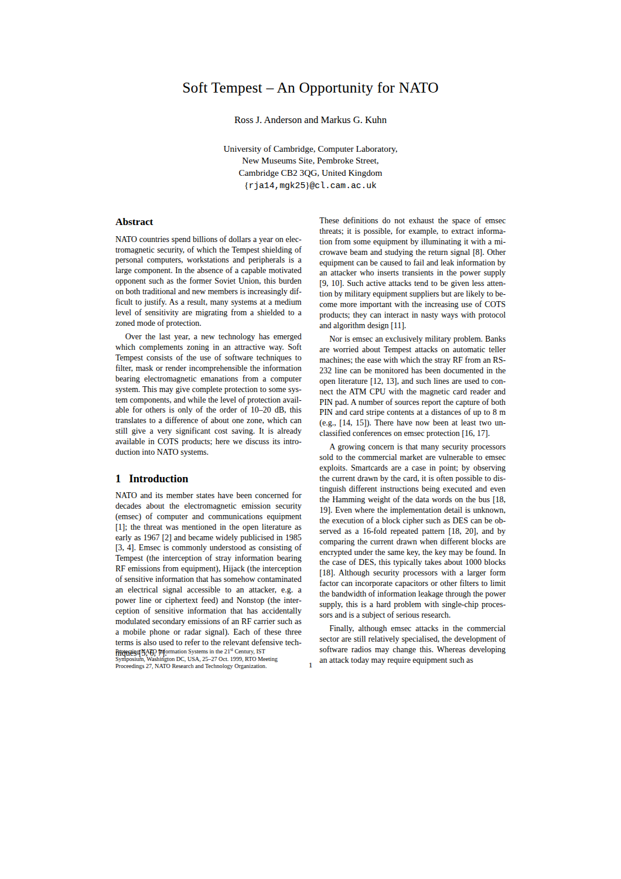Soft Tempest – An Opportunity for NATO
Ross J. Anderson and Markus G. Kuhn
University of Cambridge, Computer Laboratory,
New Museums Site, Pembroke Street,
Cambridge CB2 3QG, United Kingdom
{rja14,mgk25}@cl.cam.ac.uk
Abstract
NATO countries spend billions of dollars a year on electromagnetic security, of which the Tempest shielding of personal computers, workstations and peripherals is a large component. In the absence of a capable motivated opponent such as the former Soviet Union, this burden on both traditional and new members is increasingly difficult to justify. As a result, many systems at a medium level of sensitivity are migrating from a shielded to a zoned mode of protection.
Over the last year, a new technology has emerged which complements zoning in an attractive way. Soft Tempest consists of the use of software techniques to filter, mask or render incomprehensible the information bearing electromagnetic emanations from a computer system. This may give complete protection to some system components, and while the level of protection available for others is only of the order of 10–20 dB, this translates to a difference of about one zone, which can still give a very significant cost saving. It is already available in COTS products; here we discuss its introduction into NATO systems.
1 Introduction
NATO and its member states have been concerned for decades about the electromagnetic emission security (emsec) of computer and communications equipment [1]; the threat was mentioned in the open literature as early as 1967 [2] and became widely publicised in 1985 [3, 4]. Emsec is commonly understood as consisting of Tempest (the interception of stray information bearing RF emissions from equipment), Hijack (the interception of sensitive information that has somehow contaminated an electrical signal accessible to an attacker, e.g. a power line or ciphertext feed) and Nonstop (the interception of sensitive information that has accidentally modulated secondary emissions of an RF carrier such as a mobile phone or radar signal). Each of these three terms is also used to refer to the relevant defensive techniques [5, 6, 7].
These definitions do not exhaust the space of emsec threats; it is possible, for example, to extract information from some equipment by illuminating it with a microwave beam and studying the return signal [8]. Other equipment can be caused to fail and leak information by an attacker who inserts transients in the power supply [9, 10]. Such active attacks tend to be given less attention by military equipment suppliers but are likely to become more important with the increasing use of COTS products; they can interact in nasty ways with protocol and algorithm design [11].
Nor is emsec an exclusively military problem. Banks are worried about Tempest attacks on automatic teller machines; the ease with which the stray RF from an RS-232 line can be monitored has been documented in the open literature [12, 13], and such lines are used to connect the ATM CPU with the magnetic card reader and PIN pad. A number of sources report the capture of both PIN and card stripe contents at a distances of up to 8 m (e.g., [14, 15]). There have now been at least two unclassified conferences on emsec protection [16, 17].
A growing concern is that many security processors sold to the commercial market are vulnerable to emsec exploits. Smartcards are a case in point; by observing the current drawn by the card, it is often possible to distinguish different instructions being executed and even the Hamming weight of the data words on the bus [18, 19]. Even where the implementation detail is unknown, the execution of a block cipher such as DES can be observed as a 16-fold repeated pattern [18, 20], and by comparing the current drawn when different blocks are encrypted under the same key, the key may be found. In the case of DES, this typically takes about 1000 blocks [18]. Although security processors with a larger form factor can incorporate capacitors or other filters to limit the bandwidth of information leakage through the power supply, this is a hard problem with single-chip processors and is a subject of serious research.
Finally, although emsec attacks in the commercial sector are still relatively specialised, the development of software radios may change this. Whereas developing an attack today may require equipment such as
Protecting NATO Information Systems in the 21st Century, IST
Symposium, Washington DC, USA, 25–27 Oct. 1999, RTO Meeting
Proceedings 27, NATO Research and Technology Organization.
1